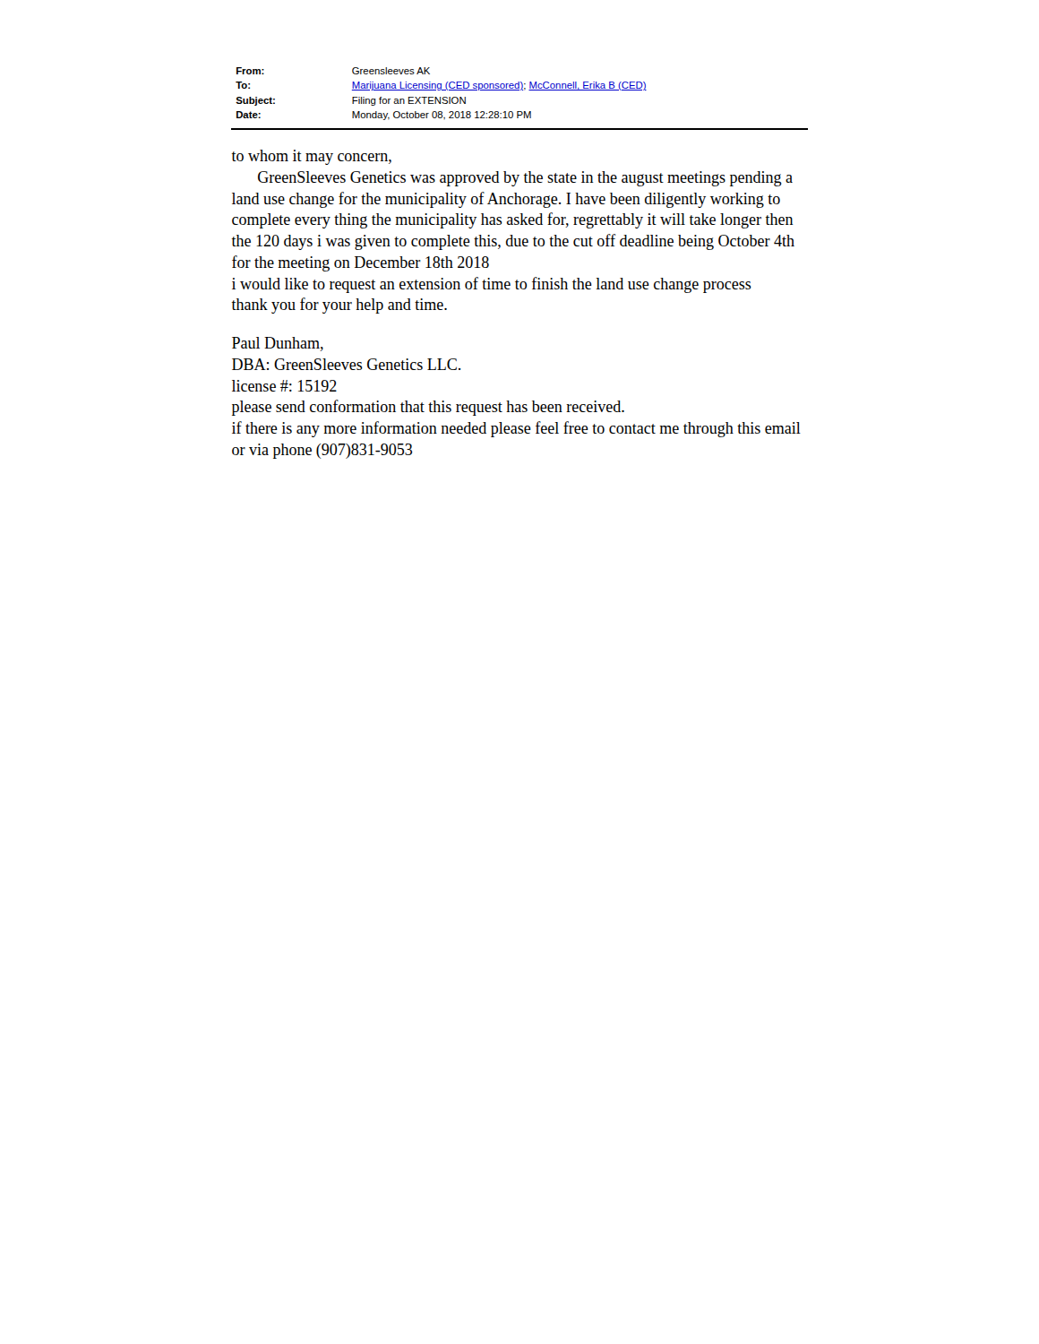| From: | Greensleeves AK |
| To: | Marijuana Licensing (CED sponsored) ; McConnell, Erika B (CED) |
| Subject: | Filing for an EXTENSION |
| Date: | Monday, October 08, 2018 12:28:10 PM |
to whom it may concern,
GreenSleeves Genetics was approved by the state in the august meetings pending a land use change for the municipality of Anchorage. I have been diligently working to complete every thing the municipality has asked for, regrettably it will take longer then the 120 days i was given to complete this, due to the cut off deadline being October 4th for the meeting on December 18th 2018
i would like to request an extension of time to finish the land use change process
thank you for your help and time.
Paul Dunham,
DBA: GreenSleeves Genetics LLC.
license #: 15192
please send conformation that this request has been received.
if there is any more information needed please feel free to contact me through this email or via phone (907)831-9053